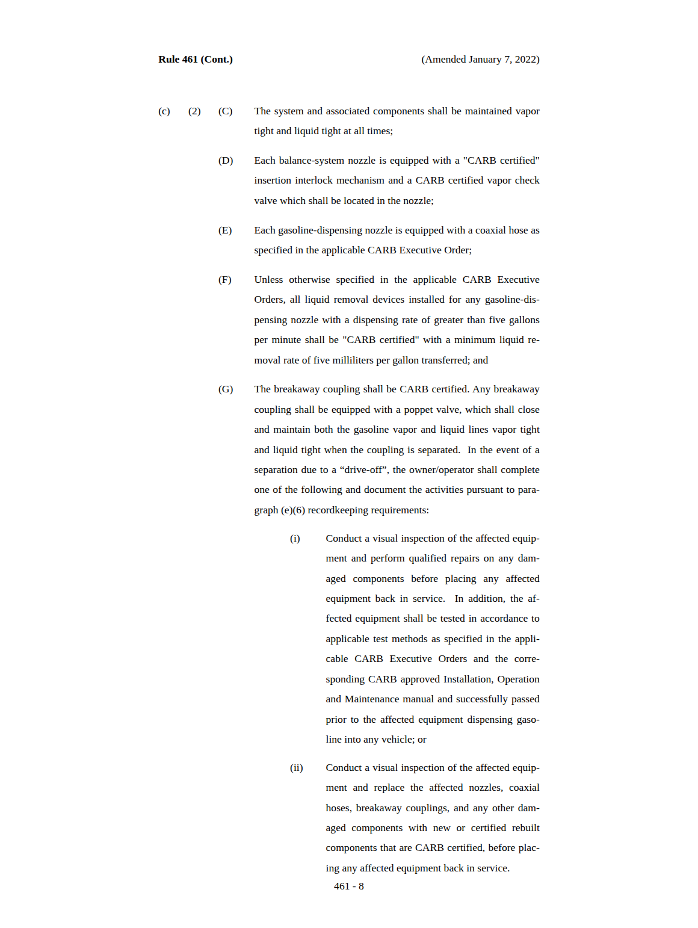Rule 461 (Cont.)
(Amended January 7, 2022)
(c)
(2)
(C)
The system and associated components shall be maintained vapor tight and liquid tight at all times;
(D)
Each balance-system nozzle is equipped with a "CARB certified" insertion interlock mechanism and a CARB certified vapor check valve which shall be located in the nozzle;
(E)
Each gasoline-dispensing nozzle is equipped with a coaxial hose as specified in the applicable CARB Executive Order;
(F)
Unless otherwise specified in the applicable CARB Executive Orders, all liquid removal devices installed for any gasoline-dispensing nozzle with a dispensing rate of greater than five gallons per minute shall be "CARB certified" with a minimum liquid removal rate of five milliliters per gallon transferred; and
(G)
The breakaway coupling shall be CARB certified. Any breakaway coupling shall be equipped with a poppet valve, which shall close and maintain both the gasoline vapor and liquid lines vapor tight and liquid tight when the coupling is separated. In the event of a separation due to a “drive-off”, the owner/operator shall complete one of the following and document the activities pursuant to paragraph (e)(6) recordkeeping requirements:
(i)
Conduct a visual inspection of the affected equipment and perform qualified repairs on any damaged components before placing any affected equipment back in service. In addition, the affected equipment shall be tested in accordance to applicable test methods as specified in the applicable CARB Executive Orders and the corresponding CARB approved Installation, Operation and Maintenance manual and successfully passed prior to the affected equipment dispensing gasoline into any vehicle; or
(ii)
Conduct a visual inspection of the affected equipment and replace the affected nozzles, coaxial hoses, breakaway couplings, and any other damaged components with new or certified rebuilt components that are CARB certified, before placing any affected equipment back in service.
461 - 8